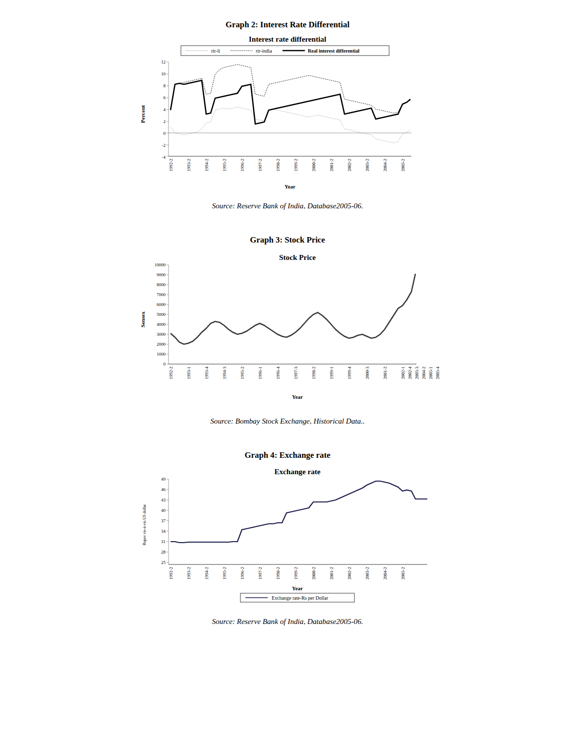Graph 2: Interest Rate Differential
Interest rate differential rir-li rir-india Real interest differential Percent 12 10 8 6 4 2 0 -2 -4 1992-2 1993-2 1994-2 1995-2 1996-2 1997-2 1998-2 1999-2 2000-2 2001-2 2002-2 2003-2 2004-2 2005-2 Year
Source: Reserve Bank of India, Database2005-06.
Graph 3: Stock Price
Stock Price Sensex 10000 9000 8000 7000 6000 5000 4000 3000 2000 1000 0 1992-2 1993-1 1993-4 1994-3 1995-2 1996-1 1996-4 1997-3 1998-2 1999-1 1999-4 2000-3 2001-2 2002-1 2002-4 2003-3 2004-2 2005-1 2005-4 Year
Source: Bombay Stock Exchange, Historical Data..
Graph 4: Exchange rate
Exchange rate Rupee vis-à-vis US dollar 49 46 43 40 37 34 31 28 25 1992-2 1993-2 1994-2 1995-2 1996-2 1997-2 1998-2 1999-2 2000-2 2001-2 2002-2 2003-2 2004-2 2005-2 Year Exchange rate-Rs per Dollar
Source: Reserve Bank of India, Database2005-06.